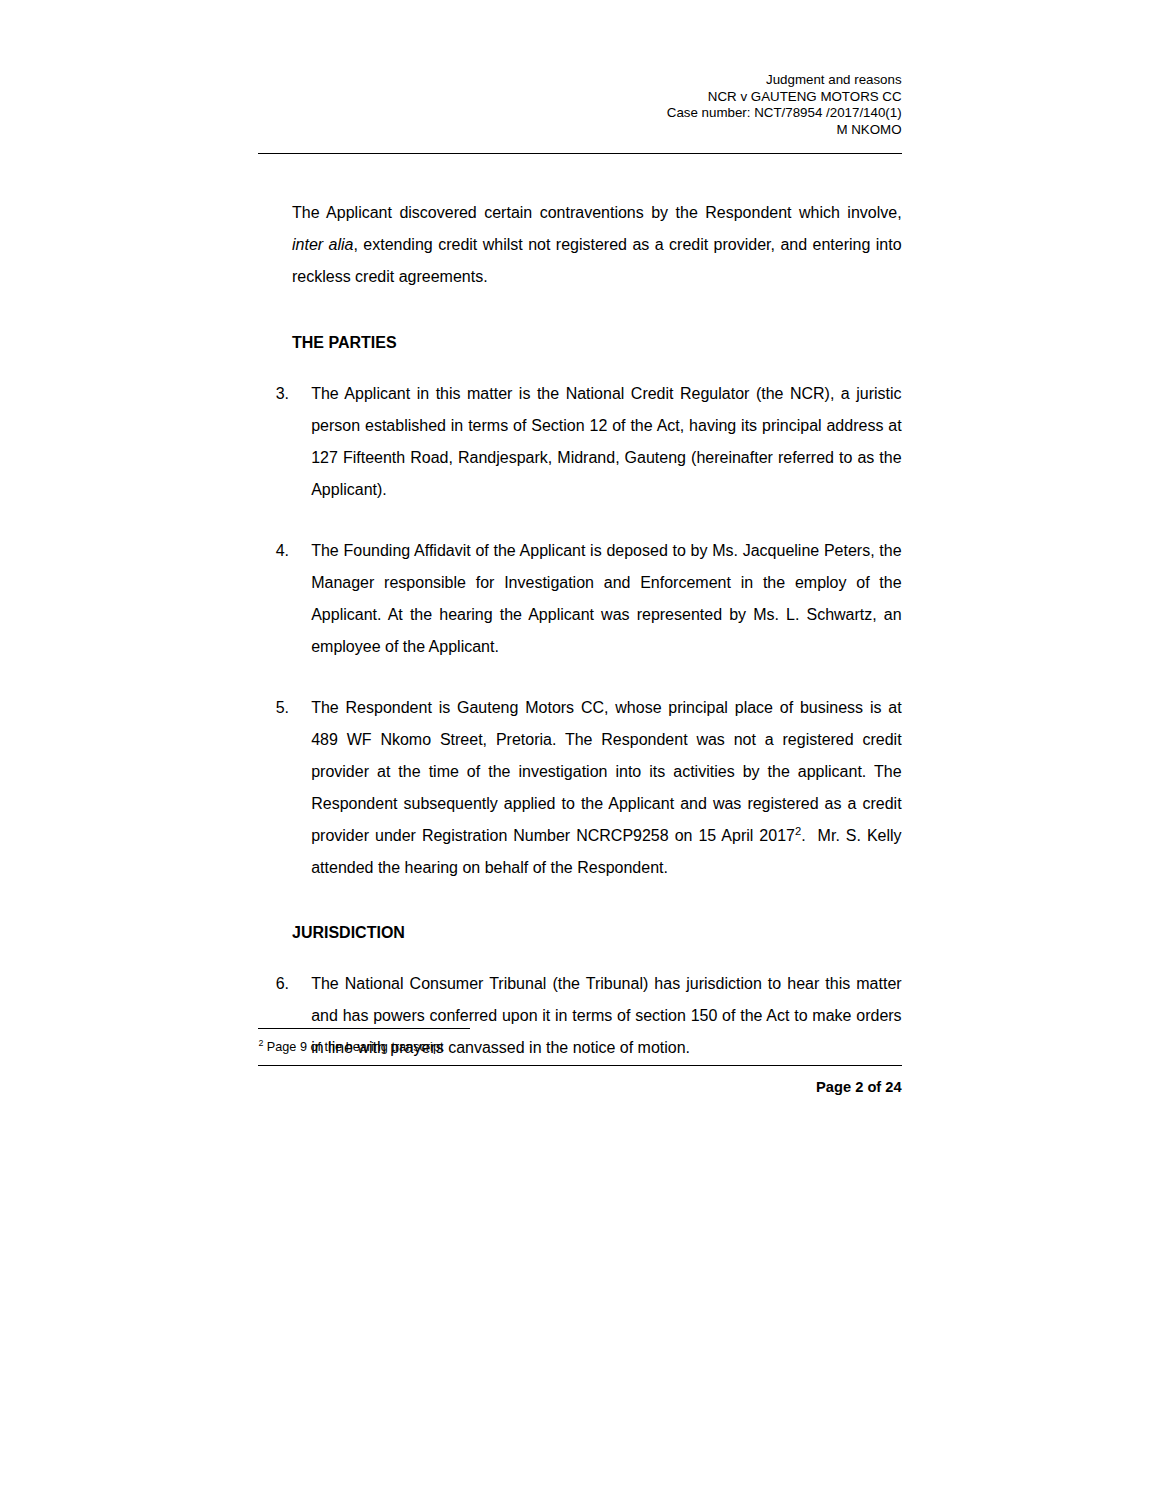Judgment and reasons NCR v GAUTENG MOTORS CC Case number: NCT/78954 /2017/140(1) M NKOMO
The Applicant discovered certain contraventions by the Respondent which involve, inter alia, extending credit whilst not registered as a credit provider, and entering into reckless credit agreements.
The Parties
The Applicant in this matter is the National Credit Regulator (the NCR), a juristic person established in terms of Section 12 of the Act, having its principal address at 127 Fifteenth Road, Randjespark, Midrand, Gauteng (hereinafter referred to as the Applicant).
The Founding Affidavit of the Applicant is deposed to by Ms. Jacqueline Peters, the Manager responsible for Investigation and Enforcement in the employ of the Applicant. At the hearing the Applicant was represented by Ms. L. Schwartz, an employee of the Applicant.
The Respondent is Gauteng Motors CC, whose principal place of business is at 489 WF Nkomo Street, Pretoria. The Respondent was not a registered credit provider at the time of the investigation into its activities by the applicant. The Respondent subsequently applied to the Applicant and was registered as a credit provider under Registration Number NCRCP9258 on 15 April 20172. Mr. S. Kelly attended the hearing on behalf of the Respondent.
Jurisdiction
The National Consumer Tribunal (the Tribunal) has jurisdiction to hear this matter and has powers conferred upon it in terms of section 150 of the Act to make orders in line with prayers canvassed in the notice of motion.
2 Page 9 of the hearing transcript
Page 2 of 24